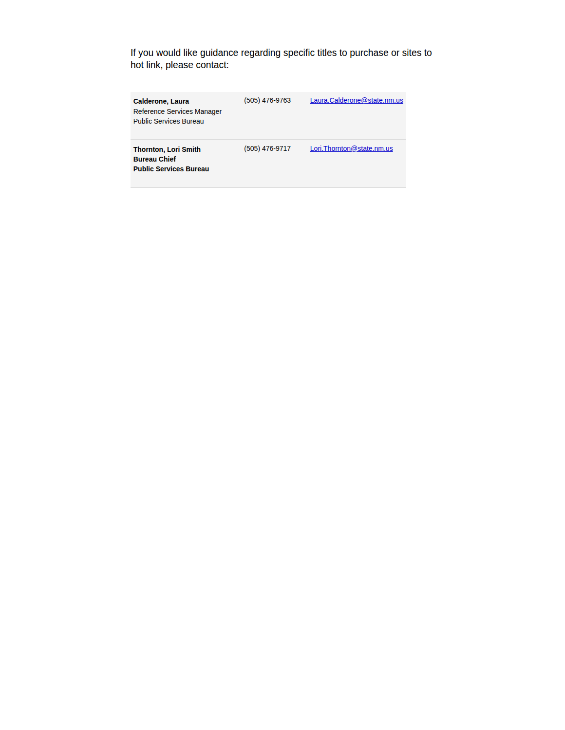If you would like guidance regarding specific titles to purchase or sites to hot link, please contact:
| Calderone, Laura Reference Services Manager Public Services Bureau | (505) 476-9763 | Laura.Calderone@state.nm.us |
| Thornton, Lori Smith Bureau Chief Public Services Bureau | (505) 476-9717 | Lori.Thornton@state.nm.us |